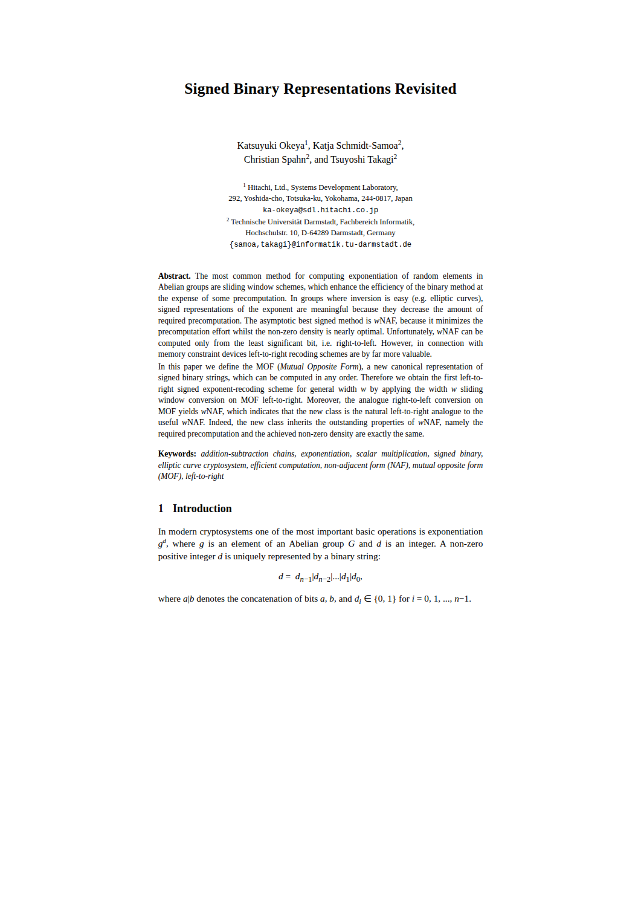Signed Binary Representations Revisited
Katsuyuki Okeya1, Katja Schmidt-Samoa2,
Christian Spahn2, and Tsuyoshi Takagi2
1 Hitachi, Ltd., Systems Development Laboratory,
292, Yoshida-cho, Totsuka-ku, Yokohama, 244-0817, Japan
ka-okeya@sdl.hitachi.co.jp
2 Technische Universität Darmstadt, Fachbereich Informatik,
Hochschulstr. 10, D-64289 Darmstadt, Germany
{samoa,takagi}@informatik.tu-darmstadt.de
Abstract. The most common method for computing exponentiation of random elements in Abelian groups are sliding window schemes, which enhance the efficiency of the binary method at the expense of some precomputation. In groups where inversion is easy (e.g. elliptic curves), signed representations of the exponent are meaningful because they decrease the amount of required precomputation. The asymptotic best signed method is w NAF, because it minimizes the precomputation effort whilst the non-zero density is nearly optimal. Unfortunately, w NAF can be computed only from the least significant bit, i.e. right-to-left. However, in connection with memory constraint devices left-to-right recoding schemes are by far more valuable.
In this paper we define the MOF (Mutual Opposite Form), a new canonical representation of signed binary strings, which can be computed in any order. Therefore we obtain the first left-to-right signed exponent-recoding scheme for general width w by applying the width w sliding window conversion on MOF left-to-right. Moreover, the analogue right-to-left conversion on MOF yields w NAF, which indicates that the new class is the natural left-to-right analogue to the useful w NAF. Indeed, the new class inherits the outstanding properties of w NAF, namely the required precomputation and the achieved non-zero density are exactly the same.
Keywords: addition-subtraction chains, exponentiation, scalar multiplication, signed binary, elliptic curve cryptosystem, efficient computation, non-adjacent form (NAF), mutual opposite form (MOF), left-to-right
1 Introduction
In modern cryptosystems one of the most important basic operations is exponentiation gd, where g is an element of an Abelian group G and d is an integer. A non-zero positive integer d is uniquely represented by a binary string:
d = dn−1|dn−2|...|d1|d0,
where a|b denotes the concatenation of bits a, b, and di ∈ {0, 1} for i = 0, 1, ..., n−1.